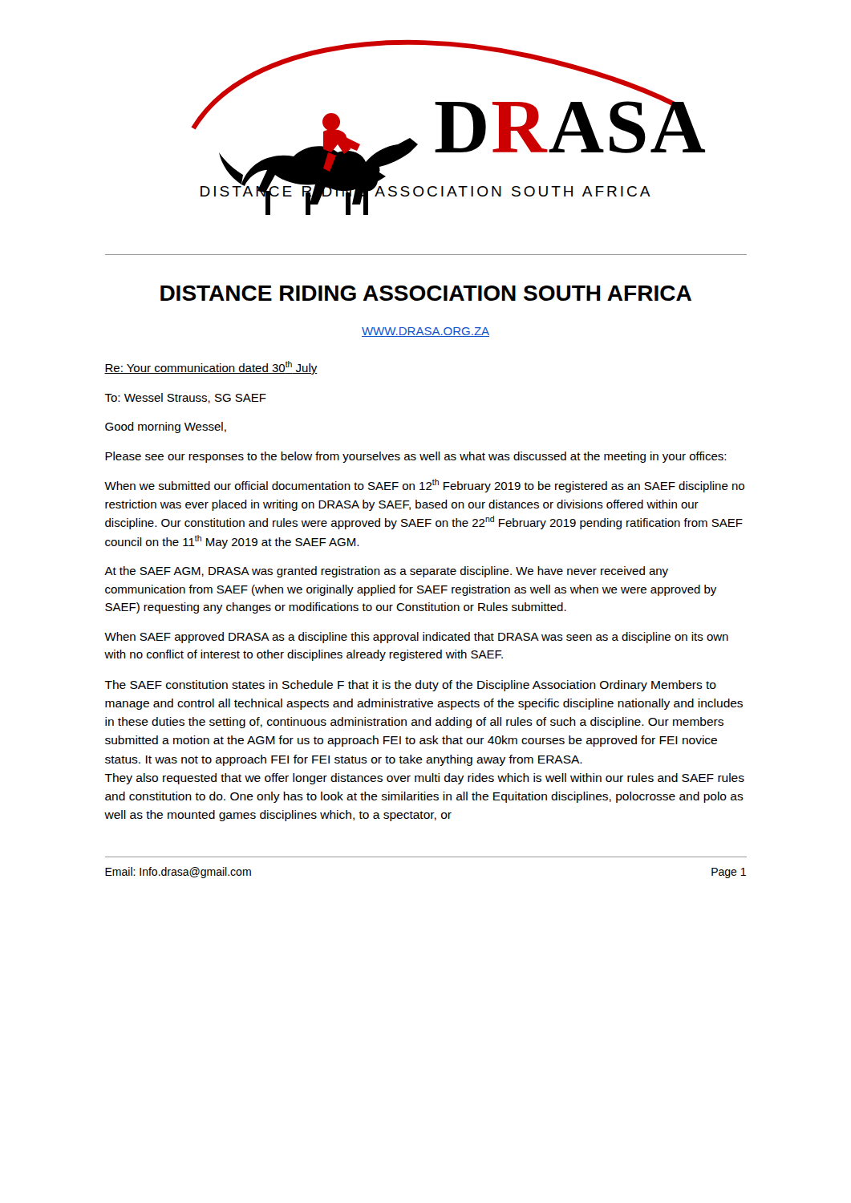DRASA DISTANCE RIDING ASSOCIATION SOUTH AFRICA
DISTANCE RIDING ASSOCIATION SOUTH AFRICA
WWW.DRASA.ORG.ZA
Re: Your communication dated 30th July
To: Wessel Strauss, SG SAEF
Good morning Wessel,
Please see our responses to the below from yourselves as well as what was discussed at the meeting in your offices:
When we submitted our official documentation to SAEF on 12th February 2019 to be registered as an SAEF discipline no restriction was ever placed in writing on DRASA by SAEF, based on our distances or divisions offered within our discipline. Our constitution and rules were approved by SAEF on the 22nd February 2019 pending ratification from SAEF council on the 11th May 2019 at the SAEF AGM.
At the SAEF AGM, DRASA was granted registration as a separate discipline. We have never received any communication from SAEF (when we originally applied for SAEF registration as well as when we were approved by SAEF) requesting any changes or modifications to our Constitution or Rules submitted.
When SAEF approved DRASA as a discipline this approval indicated that DRASA was seen as a discipline on its own with no conflict of interest to other disciplines already registered with SAEF.
The SAEF constitution states in Schedule F that it is the duty of the Discipline Association Ordinary Members to manage and control all technical aspects and administrative aspects of the specific discipline nationally and includes in these duties the setting of, continuous administration and adding of all rules of such a discipline. Our members submitted a motion at the AGM for us to approach FEI to ask that our 40km courses be approved for FEI novice status. It was not to approach FEI for FEI status or to take anything away from ERASA.
They also requested that we offer longer distances over multi day rides which is well within our rules and SAEF rules and constitution to do. One only has to look at the similarities in all the Equitation disciplines, polocrosse and polo as well as the mounted games disciplines which, to a spectator, or
Email: Info.drasa@gmail.com Page 1